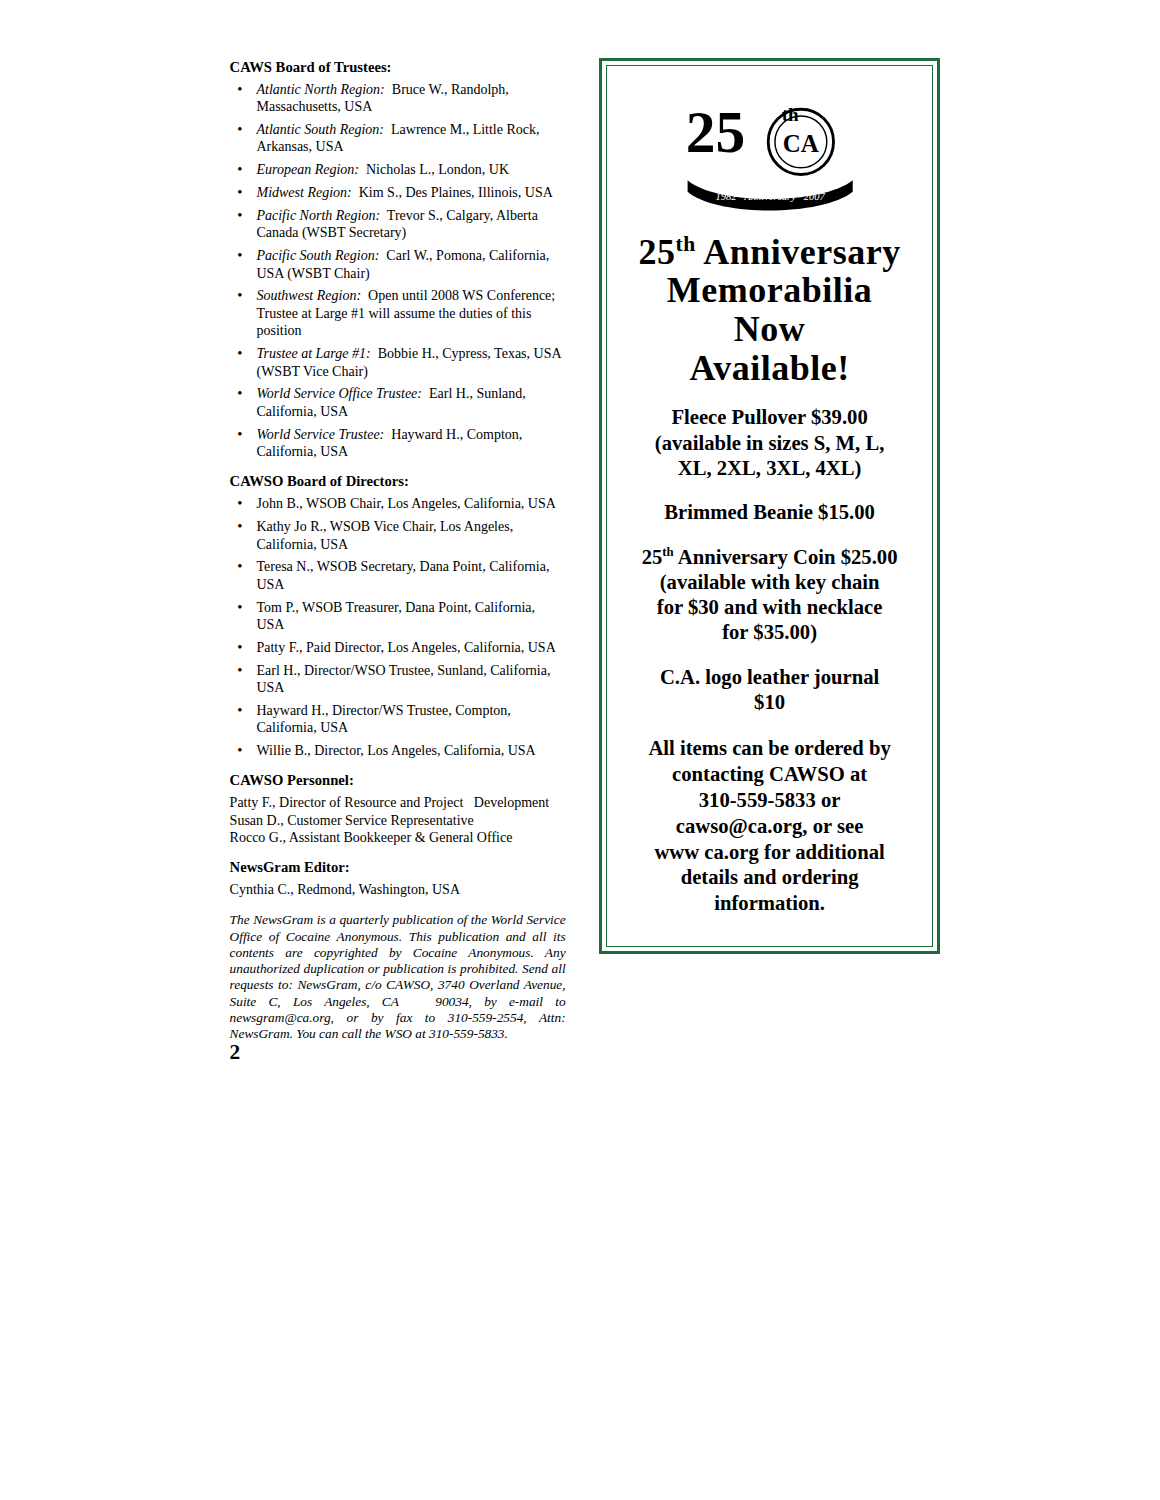CAWS Board of Trustees:
Atlantic North Region: Bruce W., Randolph, Massachusetts, USA
Atlantic South Region: Lawrence M., Little Rock, Arkansas, USA
European Region: Nicholas L., London, UK
Midwest Region: Kim S., Des Plaines, Illinois, USA
Pacific North Region: Trevor S., Calgary, Alberta Canada (WSBT Secretary)
Pacific South Region: Carl W., Pomona, California, USA (WSBT Chair)
Southwest Region: Open until 2008 WS Conference; Trustee at Large #1 will assume the duties of this position
Trustee at Large #1: Bobbie H., Cypress, Texas, USA (WSBT Vice Chair)
World Service Office Trustee: Earl H., Sunland, California, USA
World Service Trustee: Hayward H., Compton, California, USA
CAWSO Board of Directors:
John B., WSOB Chair, Los Angeles, California, USA
Kathy Jo R., WSOB Vice Chair, Los Angeles, California, USA
Teresa N., WSOB Secretary, Dana Point, California, USA
Tom P., WSOB Treasurer, Dana Point, California, USA
Patty F., Paid Director, Los Angeles, California, USA
Earl H., Director/WSO Trustee, Sunland, California, USA
Hayward H., Director/WS Trustee, Compton, California, USA
Willie B., Director, Los Angeles, California, USA
CAWSO Personnel:
Patty F., Director of Resource and Project Development
Susan D., Customer Service Representative
Rocco G., Assistant Bookkeeper & General Office
NewsGram Editor:
Cynthia C., Redmond, Washington, USA
The NewsGram is a quarterly publication of the World Service Office of Cocaine Anonymous. This publication and all its contents are copyrighted by Cocaine Anonymous. Any unauthorized duplication or publication is prohibited. Send all requests to: NewsGram, c/o CAWSO, 3740 Overland Avenue, Suite C, Los Angeles, CA 90034, by e-mail to newsgram@ca.org, or by fax to 310-559-2554, Attn: NewsGram. You can call the WSO at 310-559-5833.
25 th CA 1982 · Anniversary · 2007
25th Anniversary
Memorabilia
Now
Available!
Fleece Pullover $39.00
(available in sizes S, M, L,
XL, 2XL, 3XL, 4XL)
Brimmed Beanie $15.00
25th Anniversary Coin $25.00
(available with key chain
for $30 and with necklace
for $35.00)
C.A. logo leather journal
$10
All items can be ordered by
contacting CAWSO at
310-559-5833 or
cawso@ca.org, or see
www ca.org for additional
details and ordering
information.
2